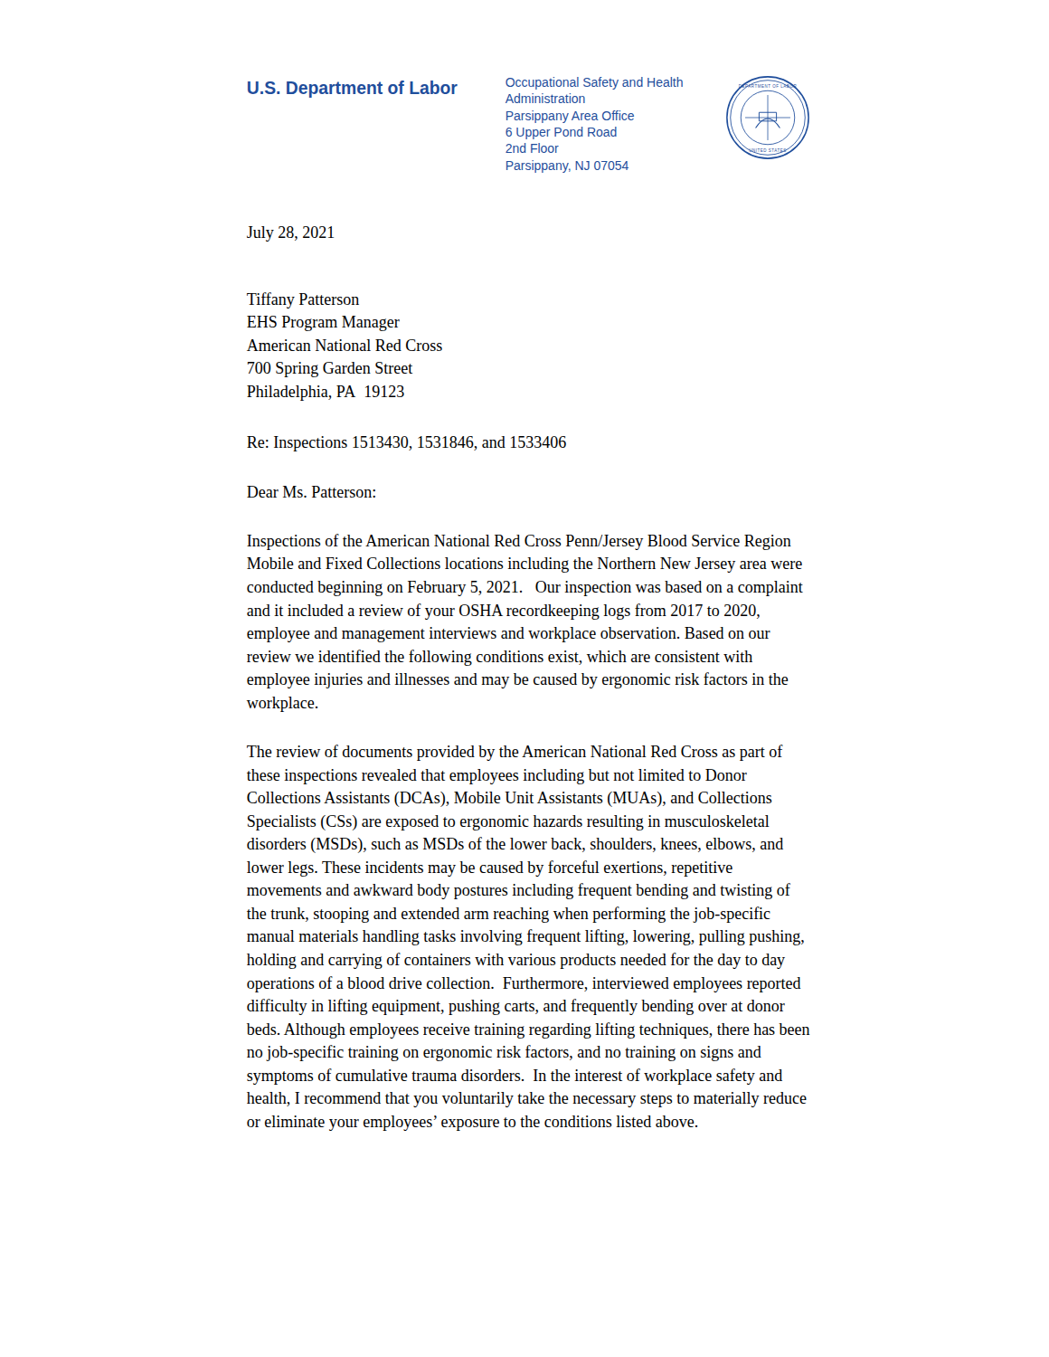U.S. Department of Labor
Occupational Safety and Health Administration
Parsippany Area Office
6 Upper Pond Road
2nd Floor
Parsippany, NJ 07054
DEPARTMENT OF LABOR UNITED STATES
July 28, 2021
Tiffany Patterson
EHS Program Manager
American National Red Cross
700 Spring Garden Street
Philadelphia, PA 19123
Re: Inspections 1513430, 1531846, and 1533406
Dear Ms. Patterson:
Inspections of the American National Red Cross Penn/Jersey Blood Service Region Mobile and Fixed Collections locations including the Northern New Jersey area were conducted beginning on February 5, 2021. Our inspection was based on a complaint and it included a review of your OSHA recordkeeping logs from 2017 to 2020, employee and management interviews and workplace observation. Based on our review we identified the following conditions exist, which are consistent with employee injuries and illnesses and may be caused by ergonomic risk factors in the workplace.
The review of documents provided by the American National Red Cross as part of these inspections revealed that employees including but not limited to Donor Collections Assistants (DCAs), Mobile Unit Assistants (MUAs), and Collections Specialists (CSs) are exposed to ergonomic hazards resulting in musculoskeletal disorders (MSDs), such as MSDs of the lower back, shoulders, knees, elbows, and lower legs. These incidents may be caused by forceful exertions, repetitive movements and awkward body postures including frequent bending and twisting of the trunk, stooping and extended arm reaching when performing the job-specific manual materials handling tasks involving frequent lifting, lowering, pulling pushing, holding and carrying of containers with various products needed for the day to day operations of a blood drive collection. Furthermore, interviewed employees reported difficulty in lifting equipment, pushing carts, and frequently bending over at donor beds. Although employees receive training regarding lifting techniques, there has been no job-specific training on ergonomic risk factors, and no training on signs and symptoms of cumulative trauma disorders. In the interest of workplace safety and health, I recommend that you voluntarily take the necessary steps to materially reduce or eliminate your employees’ exposure to the conditions listed above.